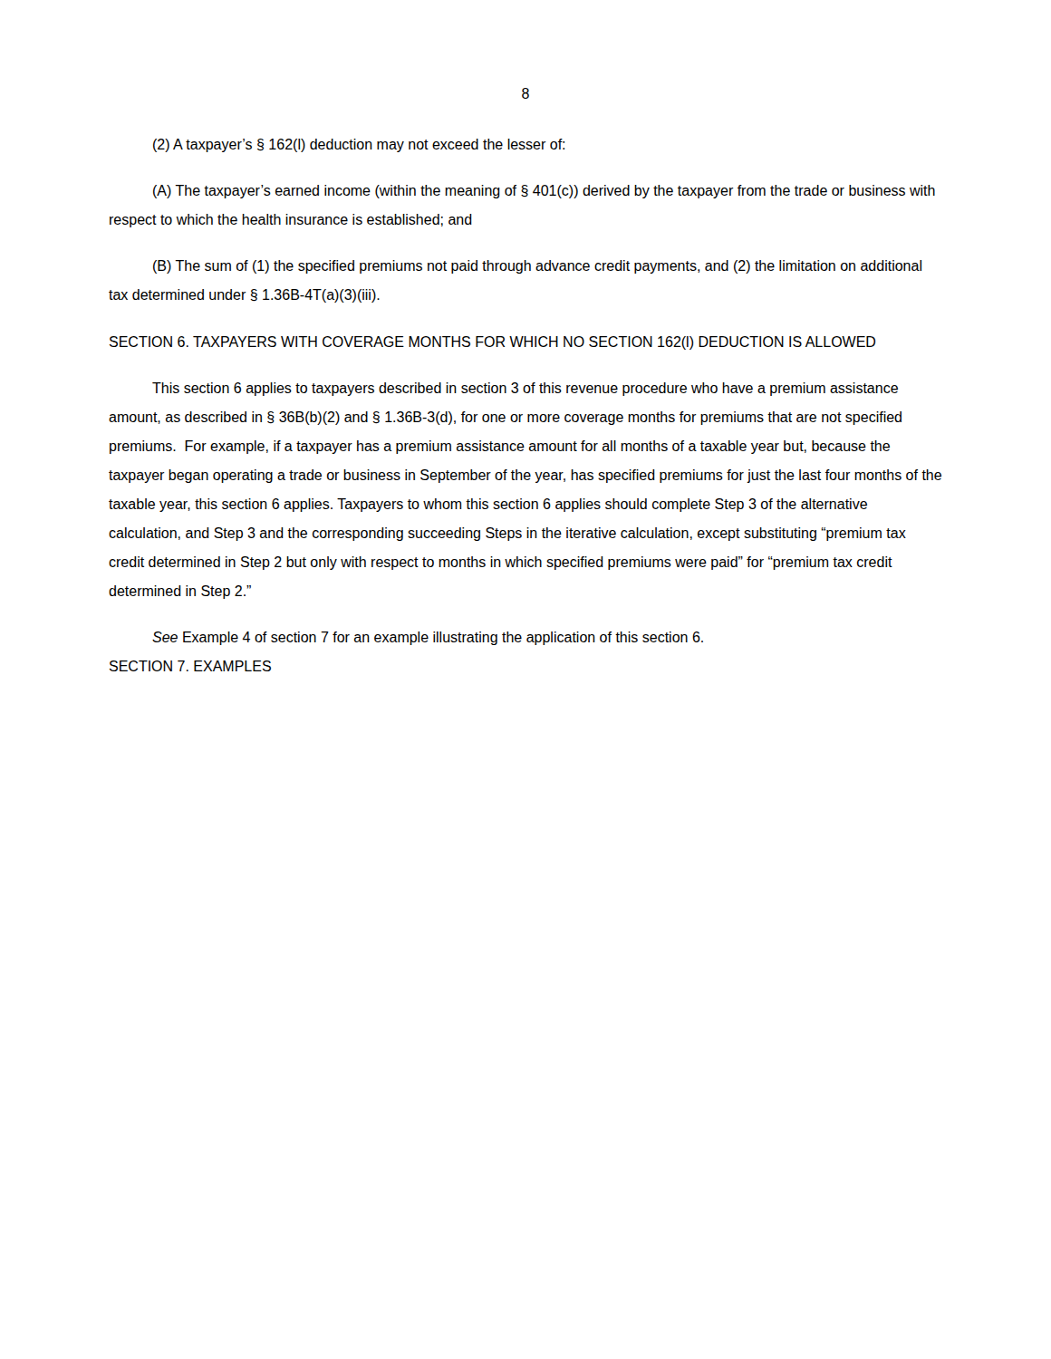8
(2) A taxpayer’s § 162(l) deduction may not exceed the lesser of:
(A) The taxpayer’s earned income (within the meaning of § 401(c)) derived by the taxpayer from the trade or business with respect to which the health insurance is established; and
(B) The sum of (1) the specified premiums not paid through advance credit payments, and (2) the limitation on additional tax determined under § 1.36B-4T(a)(3)(iii).
SECTION 6. TAXPAYERS WITH COVERAGE MONTHS FOR WHICH NO SECTION 162(l) DEDUCTION IS ALLOWED
This section 6 applies to taxpayers described in section 3 of this revenue procedure who have a premium assistance amount, as described in § 36B(b)(2) and § 1.36B-3(d), for one or more coverage months for premiums that are not specified premiums. For example, if a taxpayer has a premium assistance amount for all months of a taxable year but, because the taxpayer began operating a trade or business in September of the year, has specified premiums for just the last four months of the taxable year, this section 6 applies. Taxpayers to whom this section 6 applies should complete Step 3 of the alternative calculation, and Step 3 and the corresponding succeeding Steps in the iterative calculation, except substituting “premium tax credit determined in Step 2 but only with respect to months in which specified premiums were paid” for “premium tax credit determined in Step 2.”
See Example 4 of section 7 for an example illustrating the application of this section 6.
SECTION 7. EXAMPLES